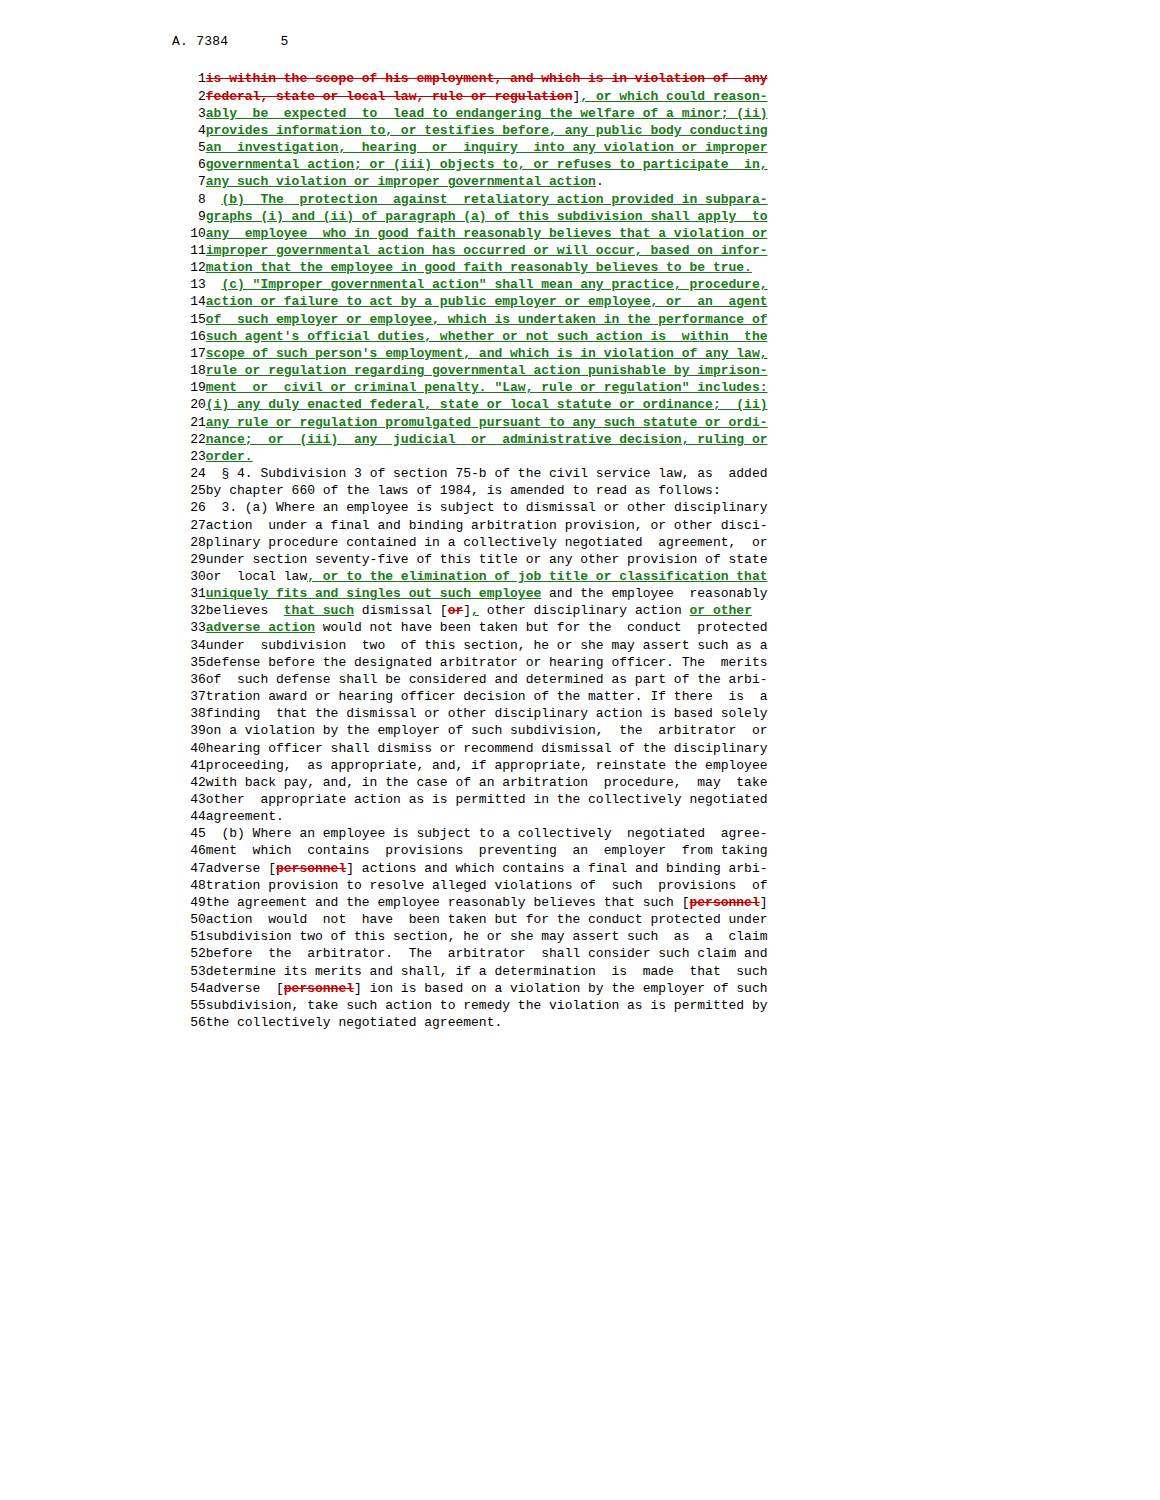A. 7384 5
| 1 | is within the scope of his employment, and which is in violation of any |
| 2 | federal, state or local law, rule or regulation ] , or which could reason- |
| 3 | ably be expected to lead to endangering the welfare of a minor; (ii) |
| 4 | provides information to, or testifies before, any public body conducting |
| 5 | an investigation, hearing or inquiry into any violation or improper |
| 6 | governmental action; or (iii) objects to, or refuses to participate in, |
| 7 | any such violation or improper governmental action . |
| 8 | (b) The protection against retaliatory action provided in subpara- |
| 9 | graphs (i) and (ii) of paragraph (a) of this subdivision shall apply to |
| 10 | any employee who in good faith reasonably believes that a violation or |
| 11 | improper governmental action has occurred or will occur, based on infor- |
| 12 | mation that the employee in good faith reasonably believes to be true. |
| 13 | (c) "Improper governmental action" shall mean any practice, procedure, |
| 14 | action or failure to act by a public employer or employee, or an agent |
| 15 | of such employer or employee, which is undertaken in the performance of |
| 16 | such agent's official duties, whether or not such action is within the |
| 17 | scope of such person's employment, and which is in violation of any law, |
| 18 | rule or regulation regarding governmental action punishable by imprison- |
| 19 | ment or civil or criminal penalty. "Law, rule or regulation" includes: |
| 20 | (i) any duly enacted federal, state or local statute or ordinance; (ii) |
| 21 | any rule or regulation promulgated pursuant to any such statute or ordi- |
| 22 | nance; or (iii) any judicial or administrative decision, ruling or |
| 23 | order. |
| 24 | § 4. Subdivision 3 of section 75-b of the civil service law, as added |
| 25 | by chapter 660 of the laws of 1984, is amended to read as follows: |
| 26 | 3. (a) Where an employee is subject to dismissal or other disciplinary |
| 27 | action under a final and binding arbitration provision, or other disci- |
| 28 | plinary procedure contained in a collectively negotiated agreement, or |
| 29 | under section seventy-five of this title or any other provision of state |
| 30 | or local law , or to the elimination of job title or classification that |
| 31 | uniquely fits and singles out such employee and the employee reasonably |
| 32 | believes that such dismissal [ or ] , other disciplinary action or other |
| 33 | adverse action would not have been taken but for the conduct protected |
| 34 | under subdivision two of this section, he or she may assert such as a |
| 35 | defense before the designated arbitrator or hearing officer. The merits |
| 36 | of such defense shall be considered and determined as part of the arbi- |
| 37 | tration award or hearing officer decision of the matter. If there is a |
| 38 | finding that the dismissal or other disciplinary action is based solely |
| 39 | on a violation by the employer of such subdivision, the arbitrator or |
| 40 | hearing officer shall dismiss or recommend dismissal of the disciplinary |
| 41 | proceeding, as appropriate, and, if appropriate, reinstate the employee |
| 42 | with back pay, and, in the case of an arbitration procedure, may take |
| 43 | other appropriate action as is permitted in the collectively negotiated |
| 44 | agreement. |
| 45 | (b) Where an employee is subject to a collectively negotiated agree- |
| 46 | ment which contains provisions preventing an employer from taking |
| 47 | adverse [ personnel ] actions and which contains a final and binding arbi- |
| 48 | tration provision to resolve alleged violations of such provisions of |
| 49 | the agreement and the employee reasonably believes that such [ personnel ] |
| 50 | action would not have been taken but for the conduct protected under |
| 51 | subdivision two of this section, he or she may assert such as a claim |
| 52 | before the arbitrator. The arbitrator shall consider such claim and |
| 53 | determine its merits and shall, if a determination is made that such |
| 54 | adverse [ personnel ] ion is based on a violation by the employer of such |
| 55 | subdivision, take such action to remedy the violation as is permitted by |
| 56 | the collectively negotiated agreement. |